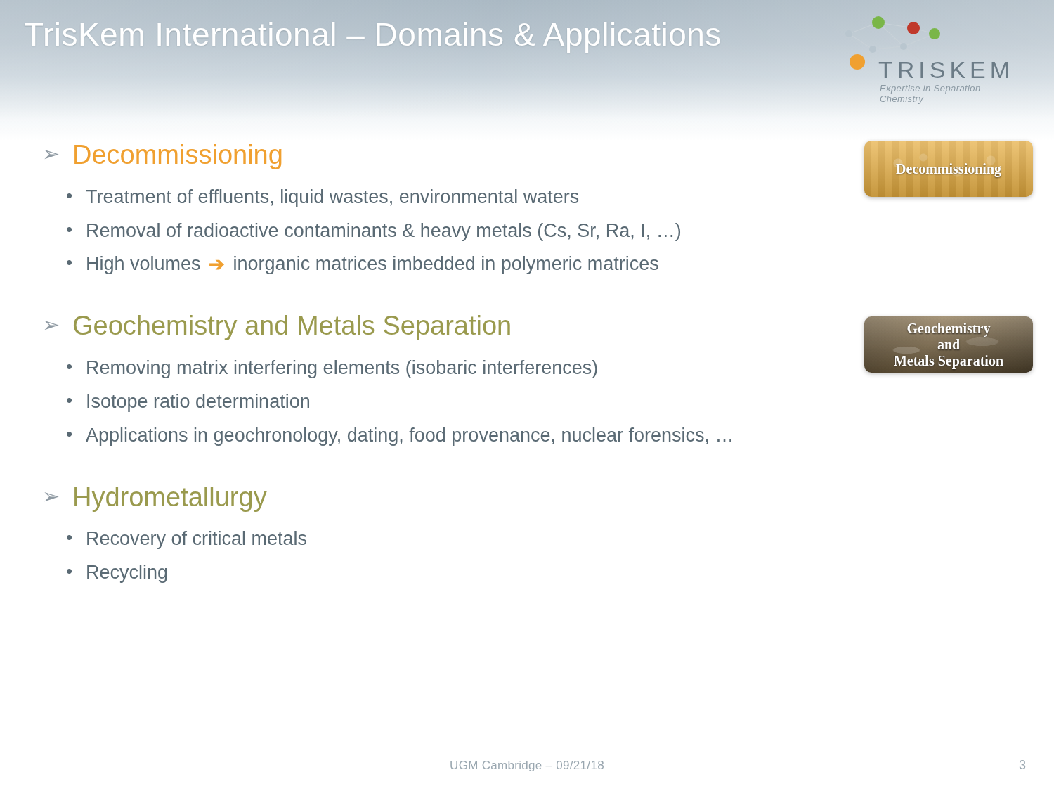TrisKem International – Domains & Applications
TRISKEM
Expertise in Separation Chemistry
➢Decommissioning
Treatment of effluents, liquid wastes, environmental waters
Removal of radioactive contaminants & heavy metals (Cs, Sr, Ra, I, …)
High volumes ➔ inorganic matrices imbedded in polymeric matrices
➢Geochemistry and Metals Separation
Removing matrix interfering elements (isobaric interferences)
Isotope ratio determination
Applications in geochronology, dating, food provenance, nuclear forensics, …
➢Hydrometallurgy
Recovery of critical metals
Recycling
Decommissioning
Geochemistry
and
Metals Separation
UGM Cambridge – 09/21/18
3